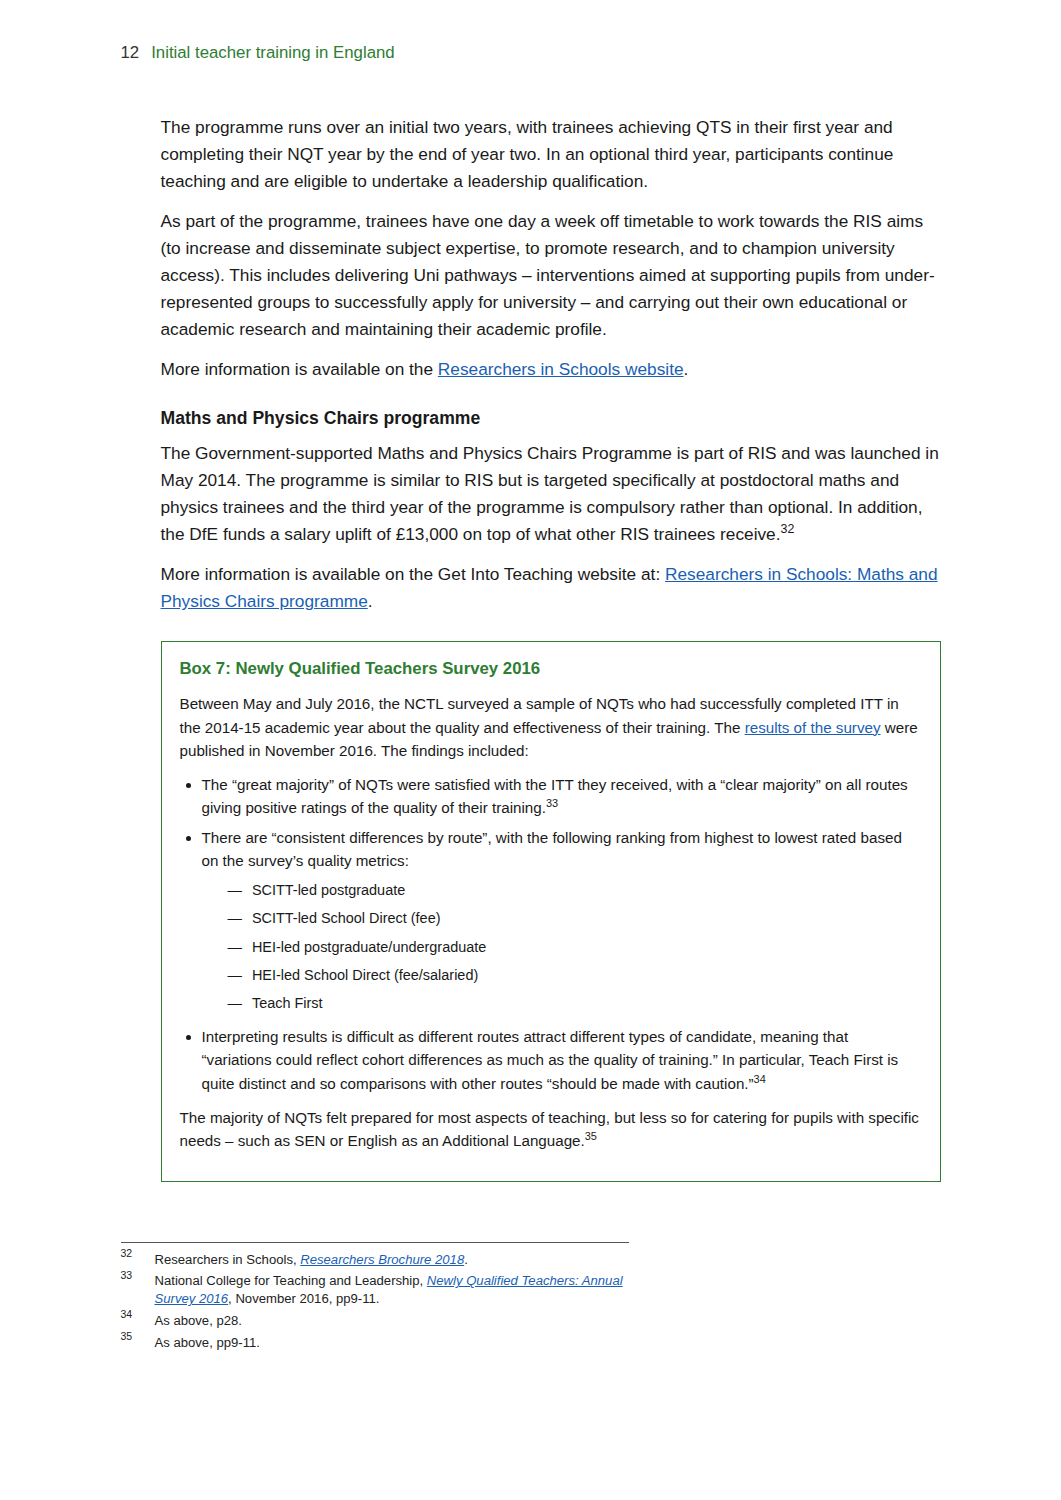12 Initial teacher training in England
The programme runs over an initial two years, with trainees achieving QTS in their first year and completing their NQT year by the end of year two. In an optional third year, participants continue teaching and are eligible to undertake a leadership qualification.
As part of the programme, trainees have one day a week off timetable to work towards the RIS aims (to increase and disseminate subject expertise, to promote research, and to champion university access). This includes delivering Uni pathways – interventions aimed at supporting pupils from under-represented groups to successfully apply for university – and carrying out their own educational or academic research and maintaining their academic profile.
More information is available on the Researchers in Schools website.
Maths and Physics Chairs programme
The Government-supported Maths and Physics Chairs Programme is part of RIS and was launched in May 2014. The programme is similar to RIS but is targeted specifically at postdoctoral maths and physics trainees and the third year of the programme is compulsory rather than optional. In addition, the DfE funds a salary uplift of £13,000 on top of what other RIS trainees receive.32
More information is available on the Get Into Teaching website at: Researchers in Schools: Maths and Physics Chairs programme.
Box 7: Newly Qualified Teachers Survey 2016
Between May and July 2016, the NCTL surveyed a sample of NQTs who had successfully completed ITT in the 2014-15 academic year about the quality and effectiveness of their training. The results of the survey were published in November 2016. The findings included:
The “great majority” of NQTs were satisfied with the ITT they received, with a “clear majority” on all routes giving positive ratings of the quality of their training.33
There are “consistent differences by route”, with the following ranking from highest to lowest rated based on the survey’s quality metrics:
SCITT-led postgraduate
SCITT-led School Direct (fee)
HEI-led postgraduate/undergraduate
HEI-led School Direct (fee/salaried)
Teach First
Interpreting results is difficult as different routes attract different types of candidate, meaning that “variations could reflect cohort differences as much as the quality of training.” In particular, Teach First is quite distinct and so comparisons with other routes “should be made with caution.”34
The majority of NQTs felt prepared for most aspects of teaching, but less so for catering for pupils with specific needs – such as SEN or English as an Additional Language.35
Researchers in Schools, Researchers Brochure 2018.
National College for Teaching and Leadership, Newly Qualified Teachers: Annual Survey 2016, November 2016, pp9-11.
As above, p28.
As above, pp9-11.